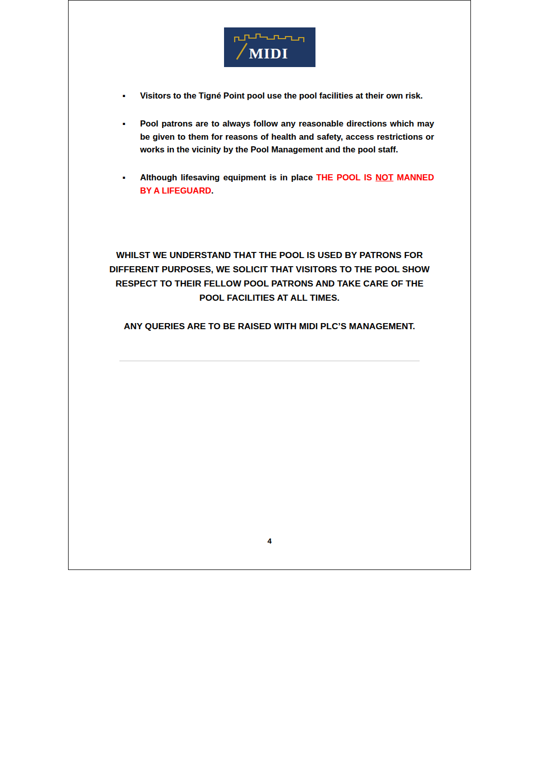MIDI MIDI
Visitors to the Tigné Point pool use the pool facilities at their own risk.
Pool patrons are to always follow any reasonable directions which may be given to them for reasons of health and safety, access restrictions or works in the vicinity by the Pool Management and the pool staff.
Although lifesaving equipment is in place THE POOL IS NOT MANNED BY A LIFEGUARD.
WHILST WE UNDERSTAND THAT THE POOL IS USED BY PATRONS FOR DIFFERENT PURPOSES, WE SOLICIT THAT VISITORS TO THE POOL SHOW RESPECT TO THEIR FELLOW POOL PATRONS AND TAKE CARE OF THE POOL FACILITIES AT ALL TIMES.
ANY QUERIES ARE TO BE RAISED WITH MIDI PLC’S MANAGEMENT.
4